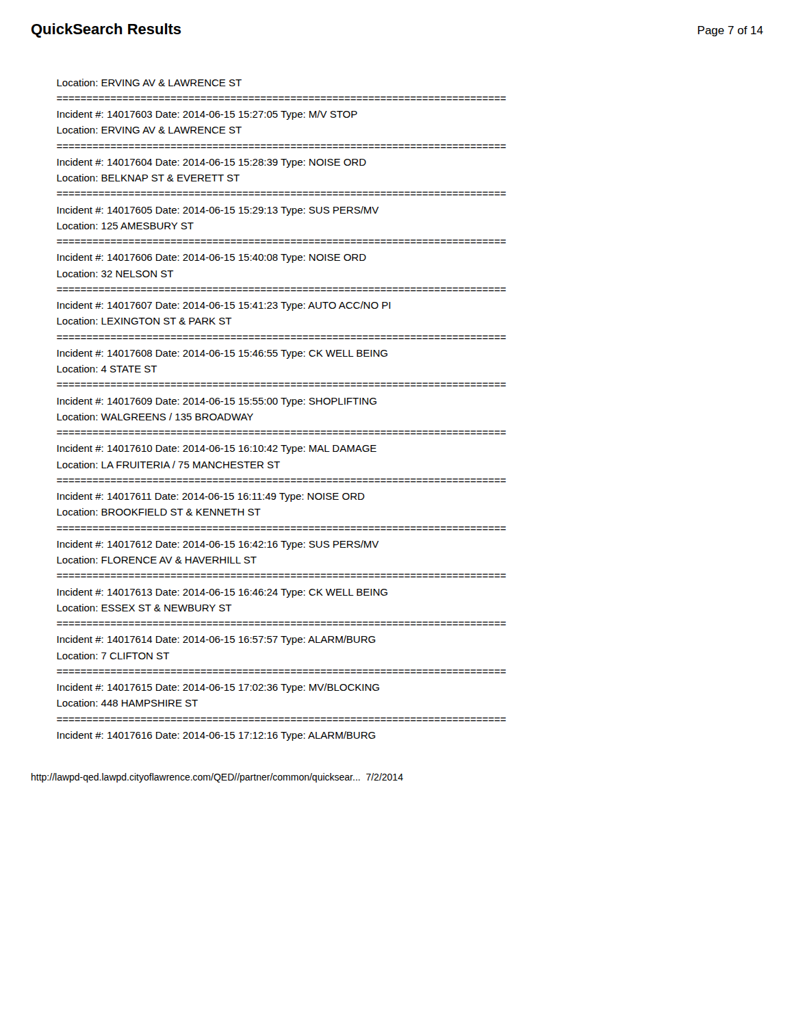QuickSearch Results
Page 7 of 14
Location: ERVING AV & LAWRENCE ST =========================================================================== Incident #: 14017603 Date: 2014-06-15 15:27:05 Type: M/V STOP Location: ERVING AV & LAWRENCE ST =========================================================================== Incident #: 14017604 Date: 2014-06-15 15:28:39 Type: NOISE ORD Location: BELKNAP ST & EVERETT ST =========================================================================== Incident #: 14017605 Date: 2014-06-15 15:29:13 Type: SUS PERS/MV Location: 125 AMESBURY ST =========================================================================== Incident #: 14017606 Date: 2014-06-15 15:40:08 Type: NOISE ORD Location: 32 NELSON ST =========================================================================== Incident #: 14017607 Date: 2014-06-15 15:41:23 Type: AUTO ACC/NO PI Location: LEXINGTON ST & PARK ST =========================================================================== Incident #: 14017608 Date: 2014-06-15 15:46:55 Type: CK WELL BEING Location: 4 STATE ST =========================================================================== Incident #: 14017609 Date: 2014-06-15 15:55:00 Type: SHOPLIFTING Location: WALGREENS / 135 BROADWAY =========================================================================== Incident #: 14017610 Date: 2014-06-15 16:10:42 Type: MAL DAMAGE Location: LA FRUITERIA / 75 MANCHESTER ST =========================================================================== Incident #: 14017611 Date: 2014-06-15 16:11:49 Type: NOISE ORD Location: BROOKFIELD ST & KENNETH ST =========================================================================== Incident #: 14017612 Date: 2014-06-15 16:42:16 Type: SUS PERS/MV Location: FLORENCE AV & HAVERHILL ST =========================================================================== Incident #: 14017613 Date: 2014-06-15 16:46:24 Type: CK WELL BEING Location: ESSEX ST & NEWBURY ST =========================================================================== Incident #: 14017614 Date: 2014-06-15 16:57:57 Type: ALARM/BURG Location: 7 CLIFTON ST =========================================================================== Incident #: 14017615 Date: 2014-06-15 17:02:36 Type: MV/BLOCKING Location: 448 HAMPSHIRE ST =========================================================================== Incident #: 14017616 Date: 2014-06-15 17:12:16 Type: ALARM/BURG
http://lawpd-qed.lawpd.cityoflawrence.com/QED//partner/common/quicksear... 7/2/2014